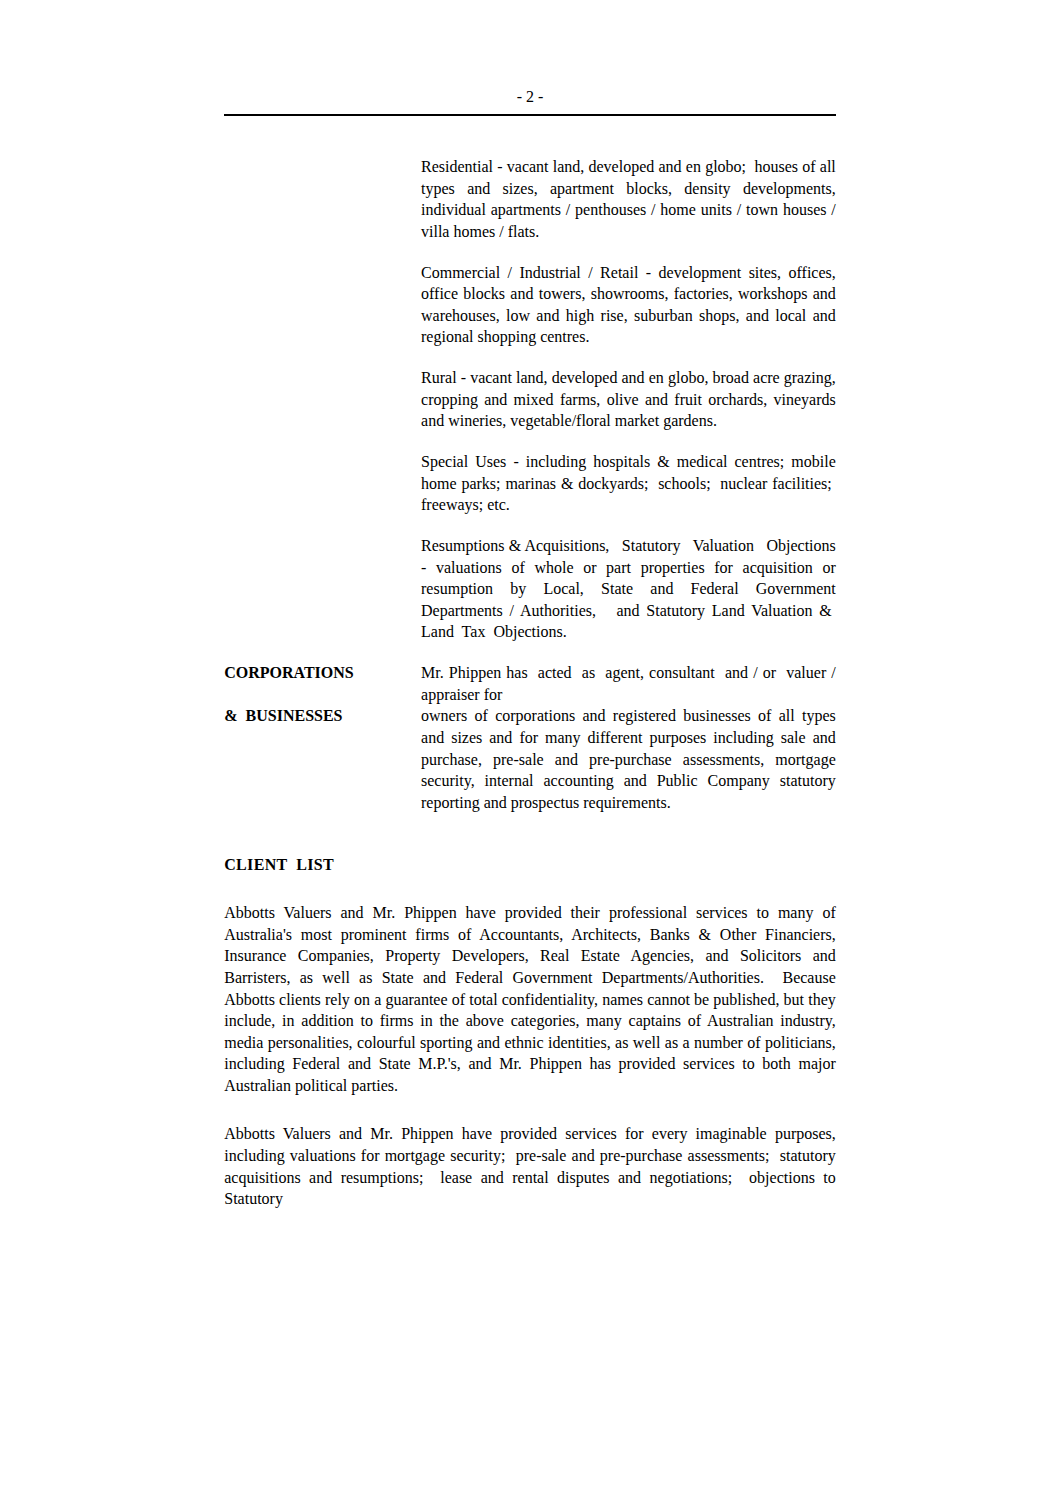- 2 -
Residential - vacant land, developed and en globo; houses of all types and sizes, apartment blocks, density developments, individual apartments / penthouses / home units / town houses / villa homes / flats.
Commercial / Industrial / Retail - development sites, offices, office blocks and towers, showrooms, factories, workshops and warehouses, low and high rise, suburban shops, and local and regional shopping centres.
Rural - vacant land, developed and en globo, broad acre grazing, cropping and mixed farms, olive and fruit orchards, vineyards and wineries, vegetable/floral market gardens.
Special Uses - including hospitals & medical centres; mobile home parks; marinas & dockyards; schools; nuclear facilities; freeways; etc.
Resumptions & Acquisitions, Statutory Valuation Objections - valuations of whole or part properties for acquisition or resumption by Local, State and Federal Government Departments / Authorities, and Statutory Land Valuation & Land Tax Objections.
CORPORATIONS
Mr. Phippen has acted as agent, consultant and / or valuer / appraiser for
& BUSINESSES
owners of corporations and registered businesses of all types and sizes and for many different purposes including sale and purchase, pre-sale and pre-purchase assessments, mortgage security, internal accounting and Public Company statutory reporting and prospectus requirements.
CLIENT LIST
Abbotts Valuers and Mr. Phippen have provided their professional services to many of Australia's most prominent firms of Accountants, Architects, Banks & Other Financiers, Insurance Companies, Property Developers, Real Estate Agencies, and Solicitors and Barristers, as well as State and Federal Government Departments/Authorities. Because Abbotts clients rely on a guarantee of total confidentiality, names cannot be published, but they include, in addition to firms in the above categories, many captains of Australian industry, media personalities, colourful sporting and ethnic identities, as well as a number of politicians, including Federal and State M.P.'s, and Mr. Phippen has provided services to both major Australian political parties.
Abbotts Valuers and Mr. Phippen have provided services for every imaginable purposes, including valuations for mortgage security; pre-sale and pre-purchase assessments; statutory acquisitions and resumptions; lease and rental disputes and negotiations; objections to Statutory